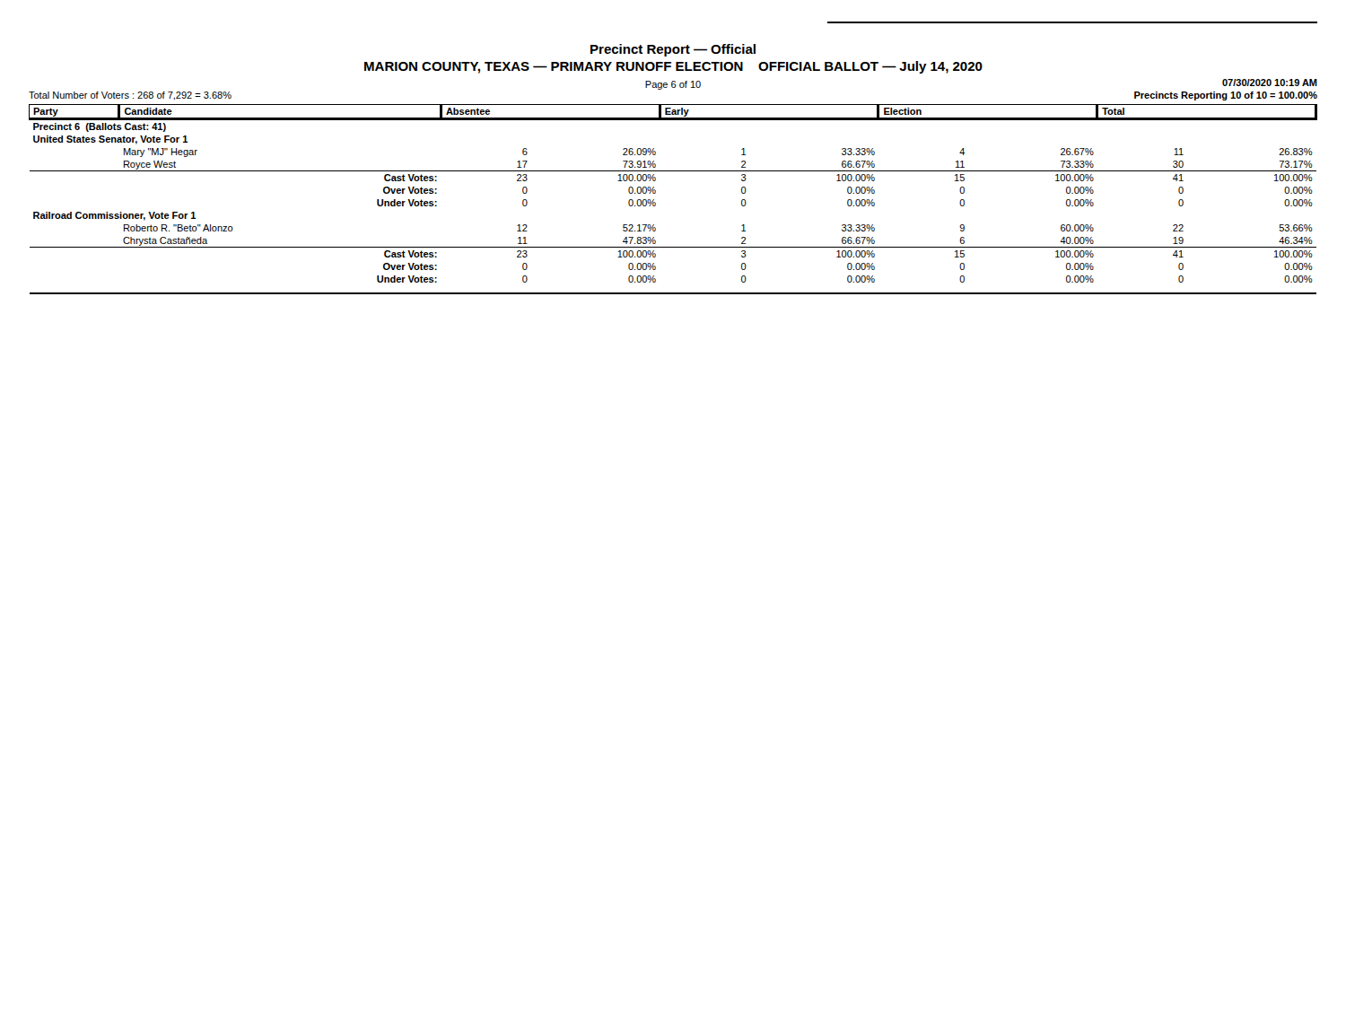Precinct Report — Official
MARION COUNTY, TEXAS — PRIMARY RUNOFF ELECTION OFFICIAL BALLOT — July 14, 2020
Page 6 of 10
07/30/2020 10:19 AM
Total Number of Voters : 268 of 7,292 = 3.68%
Precincts Reporting 10 of 10 = 100.00%
| Party | Candidate | Absentee | Early | Election | Total |
| Precinct 6 (Ballots Cast: 41) |
| United States Senator, Vote For 1 |
| | Mary "MJ" Hegar | 6 | 26.09% | 1 | 33.33% | 4 | 26.67% | 11 | 26.83% |
| | Royce West | 17 | 73.91% | 2 | 66.67% | 11 | 73.33% | 30 | 73.17% |
| | Cast Votes: | 23 | 100.00% | 3 | 100.00% | 15 | 100.00% | 41 | 100.00% |
| | Over Votes: | 0 | 0.00% | 0 | 0.00% | 0 | 0.00% | 0 | 0.00% |
| | Under Votes: | 0 | 0.00% | 0 | 0.00% | 0 | 0.00% | 0 | 0.00% |
| Railroad Commissioner, Vote For 1 |
| | Roberto R. "Beto" Alonzo | 12 | 52.17% | 1 | 33.33% | 9 | 60.00% | 22 | 53.66% |
| | Chrysta Castañeda | 11 | 47.83% | 2 | 66.67% | 6 | 40.00% | 19 | 46.34% |
| | Cast Votes: | 23 | 100.00% | 3 | 100.00% | 15 | 100.00% | 41 | 100.00% |
| | Over Votes: | 0 | 0.00% | 0 | 0.00% | 0 | 0.00% | 0 | 0.00% |
| | Under Votes: | 0 | 0.00% | 0 | 0.00% | 0 | 0.00% | 0 | 0.00% |